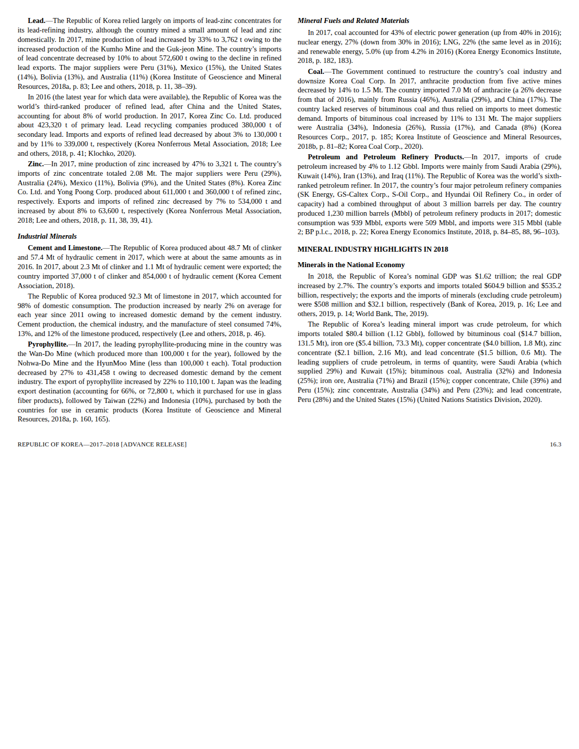Lead.—The Republic of Korea relied largely on imports of lead-zinc concentrates for its lead-refining industry, although the country mined a small amount of lead and zinc domestically. In 2017, mine production of lead increased by 33% to 3,762 t owing to the increased production of the Kumho Mine and the Guk-jeon Mine. The country’s imports of lead concentrate decreased by 10% to about 572,600 t owing to the decline in refined lead exports. The major suppliers were Peru (31%), Mexico (15%), the United States (14%), Bolivia (13%), and Australia (11%) (Korea Institute of Geoscience and Mineral Resources, 2018a, p. 83; Lee and others, 2018, p. 11, 38–39).
In 2016 (the latest year for which data were available), the Republic of Korea was the world’s third-ranked producer of refined lead, after China and the United States, accounting for about 8% of world production. In 2017, Korea Zinc Co. Ltd. produced about 423,320 t of primary lead. Lead recycling companies produced 380,000 t of secondary lead. Imports and exports of refined lead decreased by about 3% to 130,000 t and by 11% to 339,000 t, respectively (Korea Nonferrous Metal Association, 2018; Lee and others, 2018, p. 41; Klochko, 2020).
Zinc.—In 2017, mine production of zinc increased by 47% to 3,321 t. The country’s imports of zinc concentrate totaled 2.08 Mt. The major suppliers were Peru (29%), Australia (24%), Mexico (11%), Bolivia (9%), and the United States (8%). Korea Zinc Co. Ltd. and Yong Poong Corp. produced about 611,000 t and 360,000 t of refined zinc, respectively. Exports and imports of refined zinc decreased by 7% to 534,000 t and increased by about 8% to 63,600 t, respectively (Korea Nonferrous Metal Association, 2018; Lee and others, 2018, p. 11, 38, 39, 41).
Industrial Minerals
Cement and Limestone.—The Republic of Korea produced about 48.7 Mt of clinker and 57.4 Mt of hydraulic cement in 2017, which were at about the same amounts as in 2016. In 2017, about 2.3 Mt of clinker and 1.1 Mt of hydraulic cement were exported; the country imported 37,000 t of clinker and 854,000 t of hydraulic cement (Korea Cement Association, 2018).
The Republic of Korea produced 92.3 Mt of limestone in 2017, which accounted for 98% of domestic consumption. The production increased by nearly 2% on average for each year since 2011 owing to increased domestic demand by the cement industry. Cement production, the chemical industry, and the manufacture of steel consumed 74%, 13%, and 12% of the limestone produced, respectively (Lee and others, 2018, p. 46).
Pyrophyllite.—In 2017, the leading pyrophyllite-producing mine in the country was the Wan-Do Mine (which produced more than 100,000 t for the year), followed by the Nohwa-Do Mine and the HyunMoo Mine (less than 100,000 t each). Total production decreased by 27% to 431,458 t owing to decreased domestic demand by the cement industry. The export of pyrophyllite increased by 22% to 110,100 t. Japan was the leading export destination (accounting for 66%, or 72,800 t, which it purchased for use in glass fiber products), followed by Taiwan (22%) and Indonesia (10%), purchased by both the countries for use in ceramic products (Korea Institute of Geoscience and Mineral Resources, 2018a, p. 160, 165).
Mineral Fuels and Related Materials
In 2017, coal accounted for 43% of electric power generation (up from 40% in 2016); nuclear energy, 27% (down from 30% in 2016); LNG, 22% (the same level as in 2016); and renewable energy, 5.0% (up from 4.2% in 2016) (Korea Energy Economics Institute, 2018, p. 182, 183).
Coal.—The Government continued to restructure the country’s coal industry and downsize Korea Coal Corp. In 2017, anthracite production from five active mines decreased by 14% to 1.5 Mt. The country imported 7.0 Mt of anthracite (a 26% decrease from that of 2016), mainly from Russia (46%), Australia (29%), and China (17%). The country lacked reserves of bituminous coal and thus relied on imports to meet domestic demand. Imports of bituminous coal increased by 11% to 131 Mt. The major suppliers were Australia (34%), Indonesia (26%), Russia (17%), and Canada (8%) (Korea Resources Corp., 2017, p. 185; Korea Institute of Geoscience and Mineral Resources, 2018b, p. 81–82; Korea Coal Corp., 2020).
Petroleum and Petroleum Refinery Products.—In 2017, imports of crude petroleum increased by 4% to 1.12 Gbbl. Imports were mainly from Saudi Arabia (29%), Kuwait (14%), Iran (13%), and Iraq (11%). The Republic of Korea was the world’s sixth-ranked petroleum refiner. In 2017, the country’s four major petroleum refinery companies (SK Energy, GS-Caltex Corp., S-Oil Corp., and Hyundai Oil Refinery Co., in order of capacity) had a combined throughput of about 3 million barrels per day. The country produced 1,230 million barrels (Mbbl) of petroleum refinery products in 2017; domestic consumption was 939 Mbbl, exports were 509 Mbbl, and imports were 315 Mbbl (table 2; BP p.l.c., 2018, p. 22; Korea Energy Economics Institute, 2018, p. 84–85, 88, 96–103).
Mineral Industry Highlights in 2018
Minerals in the National Economy
In 2018, the Republic of Korea’s nominal GDP was $1.62 trillion; the real GDP increased by 2.7%. The country’s exports and imports totaled $604.9 billion and $535.2 billion, respectively; the exports and the imports of minerals (excluding crude petroleum) were $508 million and $32.1 billion, respectively (Bank of Korea, 2019, p. 16; Lee and others, 2019, p. 14; World Bank, The, 2019).
The Republic of Korea’s leading mineral import was crude petroleum, for which imports totaled $80.4 billion (1.12 Gbbl), followed by bituminous coal ($14.7 billion, 131.5 Mt), iron ore ($5.4 billion, 73.3 Mt), copper concentrate ($4.0 billion, 1.8 Mt), zinc concentrate ($2.1 billion, 2.16 Mt), and lead concentrate ($1.5 billion, 0.6 Mt). The leading suppliers of crude petroleum, in terms of quantity, were Saudi Arabia (which supplied 29%) and Kuwait (15%); bituminous coal, Australia (32%) and Indonesia (25%); iron ore, Australia (71%) and Brazil (15%); copper concentrate, Chile (39%) and Peru (15%); zinc concentrate, Australia (34%) and Peru (23%); and lead concentrate, Peru (28%) and the United States (15%) (United Nations Statistics Division, 2020).
REPUBLIC OF KOREA—2017–2018 [ADVANCE RELEASE] 16.3